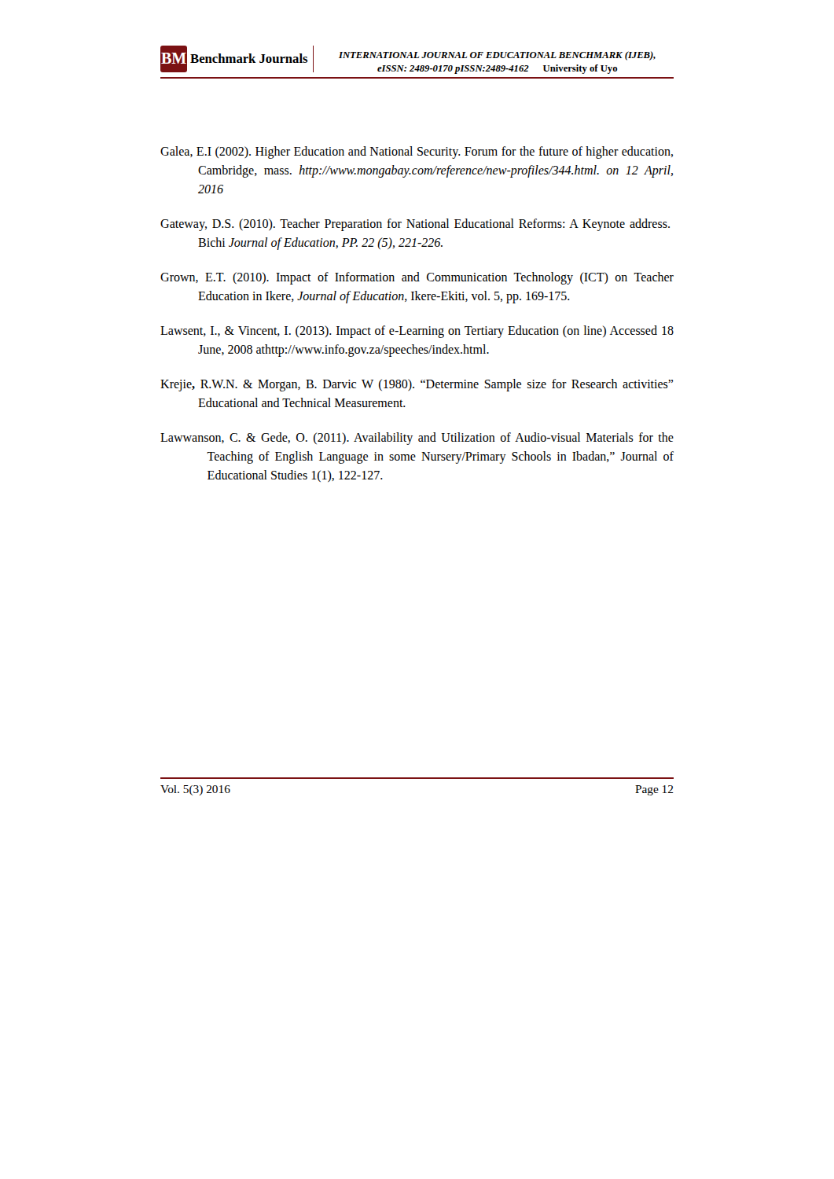BM
Benchmark Journals
INTERNATIONAL JOURNAL OF EDUCATIONAL BENCHMARK (IJEB),
eISSN: 2489-0170 pISSN:2489-4162 University of Uyo
Galea, E.I (2002). Higher Education and National Security. Forum for the future of higher education, Cambridge, mass. http://www.mongabay.com/reference/new-profiles/344.html. on 12 April, 2016
Gateway, D.S. (2010). Teacher Preparation for National Educational Reforms: A Keynote address. Bichi Journal of Education, PP. 22 (5), 221-226.
Grown, E.T. (2010). Impact of Information and Communication Technology (ICT) on Teacher Education in Ikere, Journal of Education, Ikere-Ekiti, vol. 5, pp. 169-175.
Lawsent, I., & Vincent, I. (2013). Impact of e-Learning on Tertiary Education (on line) Accessed 18 June, 2008 athttp://www.info.gov.za/speeches/index.html.
Krejie, R.W.N. & Morgan, B. Darvic W (1980). “Determine Sample size for Research activities” Educational and Technical Measurement.
Lawwanson, C. & Gede, O. (2011). Availability and Utilization of Audio-visual Materials for the Teaching of English Language in some Nursery/Primary Schools in Ibadan,” Journal of Educational Studies 1(1), 122-127.
Vol. 5(3) 2016
Page 12